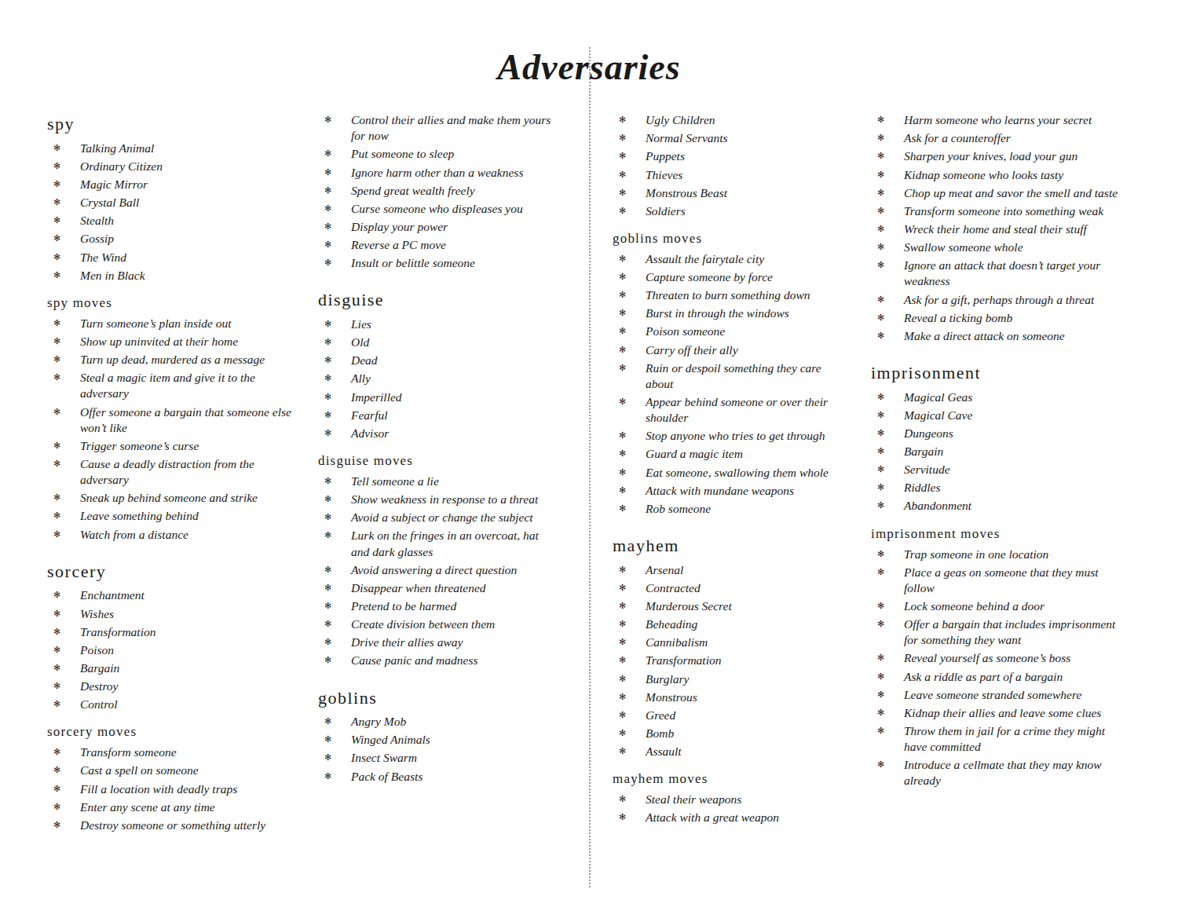Adversaries
spy
Talking Animal
Ordinary Citizen
Magic Mirror
Crystal Ball
Stealth
Gossip
The Wind
Men in Black
spy moves
Turn someone’s plan inside out
Show up uninvited at their home
Turn up dead, murdered as a message
Steal a magic item and give it to the adversary
Offer someone a bargain that someone else won’t like
Trigger someone’s curse
Cause a deadly distraction from the adversary
Sneak up behind someone and strike
Leave something behind
Watch from a distance
sorcery
Enchantment
Wishes
Transformation
Poison
Bargain
Destroy
Control
sorcery moves
Transform someone
Cast a spell on someone
Fill a location with deadly traps
Enter any scene at any time
Destroy someone or something utterly
Control their allies and make them yours for now
Put someone to sleep
Ignore harm other than a weakness
Spend great wealth freely
Curse someone who displeases you
Display your power
Reverse a PC move
Insult or belittle someone
disguise
Lies
Old
Dead
Ally
Imperilled
Fearful
Advisor
disguise moves
Tell someone a lie
Show weakness in response to a threat
Avoid a subject or change the subject
Lurk on the fringes in an overcoat, hat and dark glasses
Avoid answering a direct question
Disappear when threatened
Pretend to be harmed
Create division between them
Drive their allies away
Cause panic and madness
goblins
Angry Mob
Winged Animals
Insect Swarm
Pack of Beasts
Ugly Children
Normal Servants
Puppets
Thieves
Monstrous Beast
Soldiers
goblins moves
Assault the fairytale city
Capture someone by force
Threaten to burn something down
Burst in through the windows
Poison someone
Carry off their ally
Ruin or despoil something they care about
Appear behind someone or over their shoulder
Stop anyone who tries to get through
Guard a magic item
Eat someone, swallowing them whole
Attack with mundane weapons
Rob someone
mayhem
Arsenal
Contracted
Murderous Secret
Beheading
Cannibalism
Transformation
Burglary
Monstrous
Greed
Bomb
Assault
mayhem moves
Steal their weapons
Attack with a great weapon
Harm someone who learns your secret
Ask for a counteroffer
Sharpen your knives, load your gun
Kidnap someone who looks tasty
Chop up meat and savor the smell and taste
Transform someone into something weak
Wreck their home and steal their stuff
Swallow someone whole
Ignore an attack that doesn’t target your weakness
Ask for a gift, perhaps through a threat
Reveal a ticking bomb
Make a direct attack on someone
imprisonment
Magical Geas
Magical Cave
Dungeons
Bargain
Servitude
Riddles
Abandonment
imprisonment moves
Trap someone in one location
Place a geas on someone that they must follow
Lock someone behind a door
Offer a bargain that includes imprisonment for something they want
Reveal yourself as someone’s boss
Ask a riddle as part of a bargain
Leave someone stranded somewhere
Kidnap their allies and leave some clues
Throw them in jail for a crime they might have committed
Introduce a cellmate that they may know already